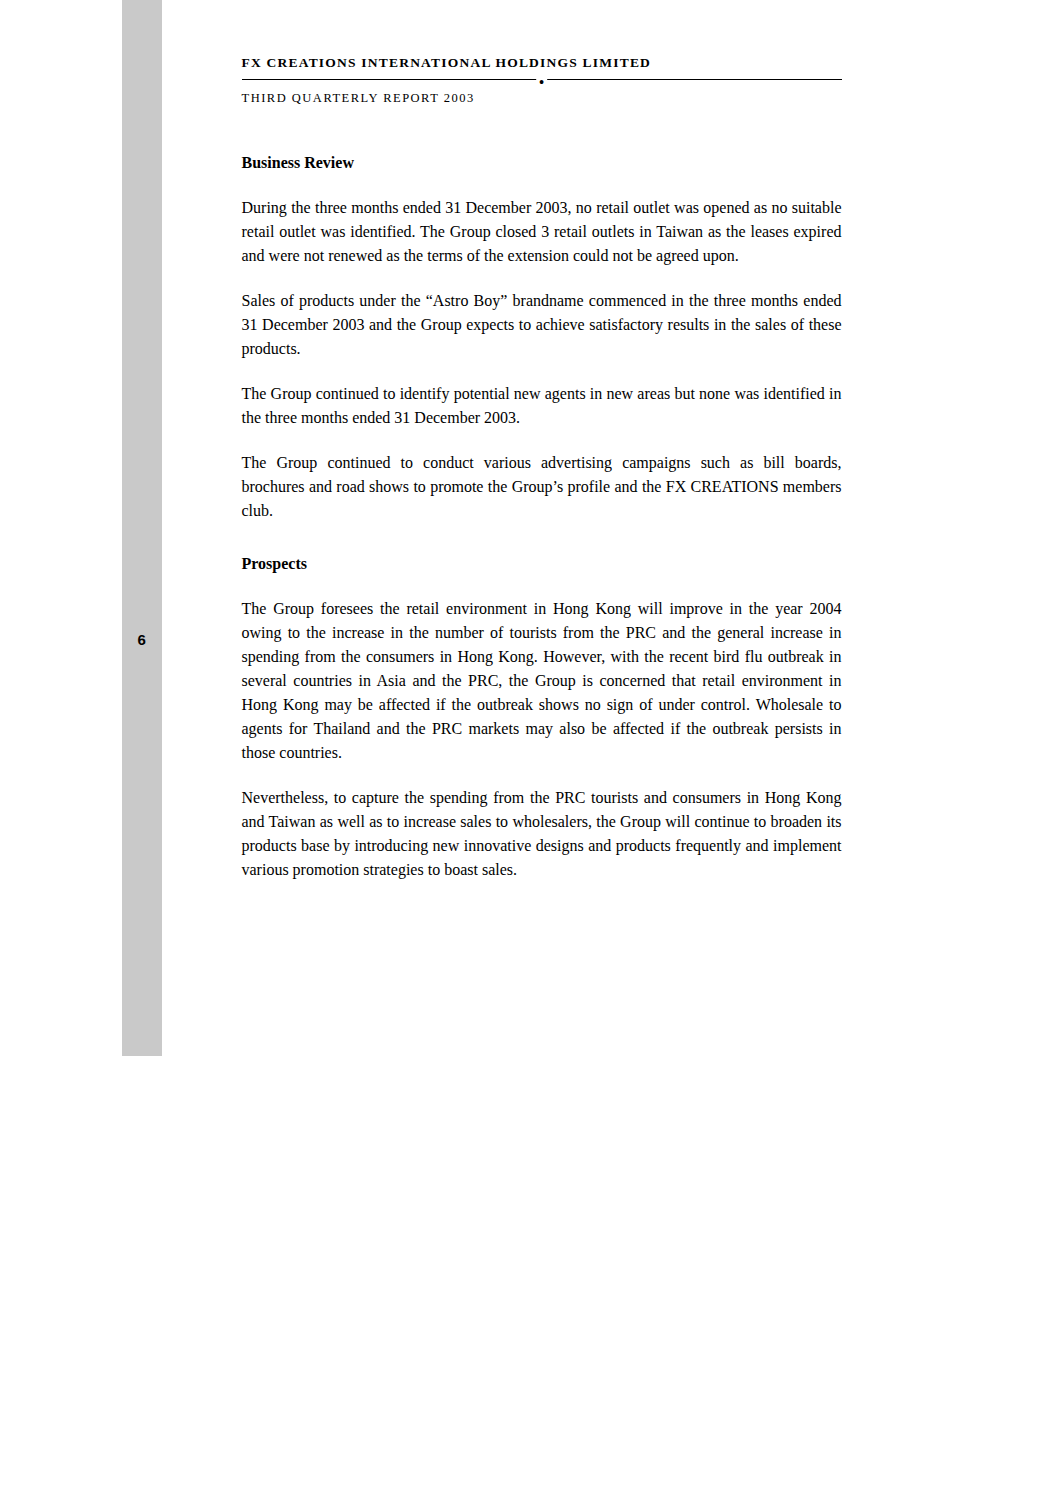6
FX CREATIONS INTERNATIONAL HOLDINGS LIMITED
•
THIRD QUARTERLY REPORT 2003
Business Review
During the three months ended 31 December 2003, no retail outlet was opened as no suitable retail outlet was identified. The Group closed 3 retail outlets in Taiwan as the leases expired and were not renewed as the terms of the extension could not be agreed upon.
Sales of products under the “Astro Boy” brandname commenced in the three months ended 31 December 2003 and the Group expects to achieve satisfactory results in the sales of these products.
The Group continued to identify potential new agents in new areas but none was identified in the three months ended 31 December 2003.
The Group continued to conduct various advertising campaigns such as bill boards, brochures and road shows to promote the Group’s profile and the FX CREATIONS members club.
Prospects
The Group foresees the retail environment in Hong Kong will improve in the year 2004 owing to the increase in the number of tourists from the PRC and the general increase in spending from the consumers in Hong Kong. However, with the recent bird flu outbreak in several countries in Asia and the PRC, the Group is concerned that retail environment in Hong Kong may be affected if the outbreak shows no sign of under control. Wholesale to agents for Thailand and the PRC markets may also be affected if the outbreak persists in those countries.
Nevertheless, to capture the spending from the PRC tourists and consumers in Hong Kong and Taiwan as well as to increase sales to wholesalers, the Group will continue to broaden its products base by introducing new innovative designs and products frequently and implement various promotion strategies to boast sales.